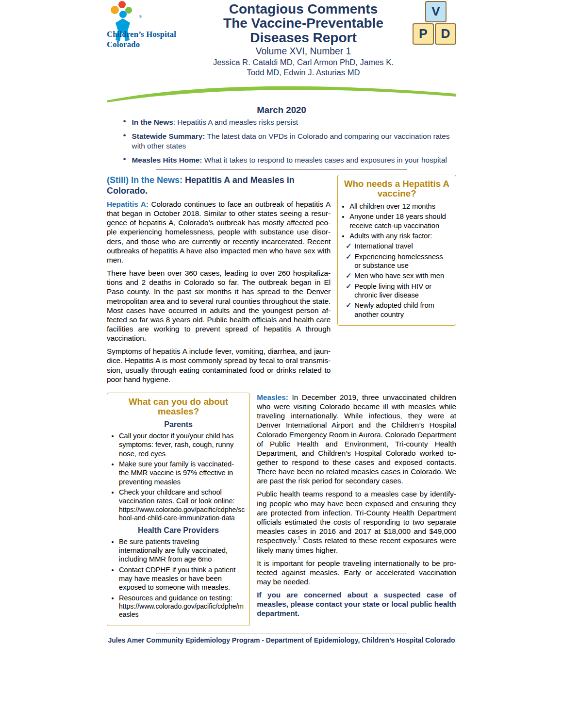®
Children’s Hospital Colorado
Contagious Comments
The Vaccine-Preventable Diseases Report
Volume XVI, Number 1
Jessica R. Cataldi MD, Carl Armon PhD, James K. Todd MD, Edwin J. Asturias MD
V
P
D
March 2020
In the News: Hepatitis A and measles risks persist
Statewide Summary: The latest data on VPDs in Colorado and comparing our vaccination rates with other states
Measles Hits Home: What it takes to respond to measles cases and exposures in your hospital
(Still) In the News: Hepatitis A and Measles in Colorado.
Hepatitis A: Colorado continues to face an outbreak of hepatitis A that began in October 2018. Similar to other states seeing a resurgence of hepatitis A, Colorado’s outbreak has mostly affected people experiencing homelessness, people with substance use disorders, and those who are currently or recently incarcerated. Recent outbreaks of hepatitis A have also impacted men who have sex with men.
There have been over 360 cases, leading to over 260 hospitalizations and 2 deaths in Colorado so far. The outbreak began in El Paso county. In the past six months it has spread to the Denver metropolitan area and to several rural counties throughout the state. Most cases have occurred in adults and the youngest person affected so far was 8 years old. Public health officials and health care facilities are working to prevent spread of hepatitis A through vaccination.
Symptoms of hepatitis A include fever, vomiting, diarrhea, and jaundice. Hepatitis A is most commonly spread by fecal to oral transmission, usually through eating contaminated food or drinks related to poor hand hygiene.
Who needs a Hepatitis A vaccine?
All children over 12 months
Anyone under 18 years should receive catch-up vaccination
Adults with any risk factor:
International travel
Experiencing homelessness or substance use
Men who have sex with men
People living with HIV or chronic liver disease
Newly adopted child from another country
What can you do about measles?
Parents
Call your doctor if you/your child has symptoms: fever, rash, cough, runny nose, red eyes
Make sure your family is vaccinated- the MMR vaccine is 97% effective in preventing measles
Check your childcare and school vaccination rates. Call or look online:
https://www.colorado.gov/pacific/cdphe/school-and-child-care-immunization-data
Health Care Providers
Be sure patients traveling internationally are fully vaccinated, including MMR from age 6mo
Contact CDPHE if you think a patient may have measles or have been exposed to someone with measles.
Resources and guidance on testing:
https://www.colorado.gov/pacific/cdphe/measles
Measles: In December 2019, three unvaccinated children who were visiting Colorado became ill with measles while traveling internationally. While infectious, they were at Denver International Airport and the Children’s Hospital Colorado Emergency Room in Aurora. Colorado Department of Public Health and Environment, Tri-county Health Department, and Children’s Hospital Colorado worked together to respond to these cases and exposed contacts. There have been no related measles cases in Colorado. We are past the risk period for secondary cases.
Public health teams respond to a measles case by identifying people who may have been exposed and ensuring they are protected from infection. Tri-County Health Department officials estimated the costs of responding to two separate measles cases in 2016 and 2017 at $18,000 and $49,000 respectively.1 Costs related to these recent exposures were likely many times higher.
It is important for people traveling internationally to be protected against measles. Early or accelerated vaccination may be needed.
If you are concerned about a suspected case of measles, please contact your state or local public health department.
Jules Amer Community Epidemiology Program - Department of Epidemiology, Children’s Hospital Colorado